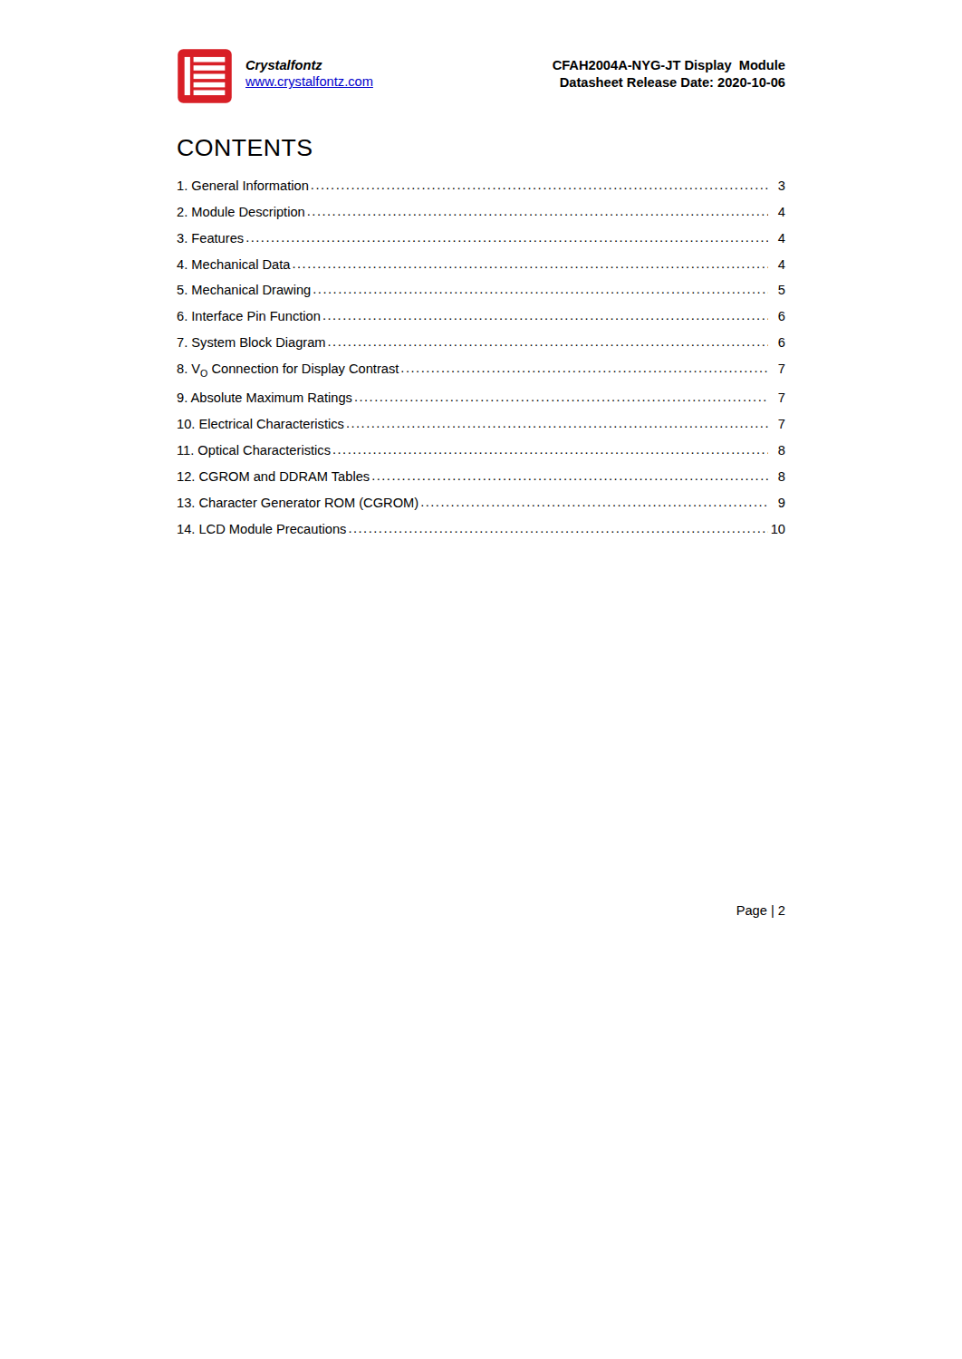Crystalfontz
www.crystalfontz.com
CFAH2004A-NYG-JT Display Module
Datasheet Release Date: 2020-10-06
CONTENTS
1. General Information........................................................................................................................... 3
2. Module Description........................................................................................................................... 4
3. Features......................................................................................................................................... 4
4. Mechanical Data.............................................................................................................................. 4
5. Mechanical Drawing......................................................................................................................... 5
6. Interface Pin Function....................................................................................................................... 6
7. System Block Diagram..................................................................................................................... 6
8. VO Connection for Display Contrast................................................................................................. 7
9. Absolute Maximum Ratings.............................................................................................................. 7
10. Electrical Characteristics................................................................................................................. 7
11. Optical Characteristics.................................................................................................................... 8
12. CGROM and DDRAM Tables......................................................................................................... 8
13. Character Generator ROM (CGROM)........................................................................................... 9
14. LCD Module Precautions.............................................................................................................. 10
Page | 2